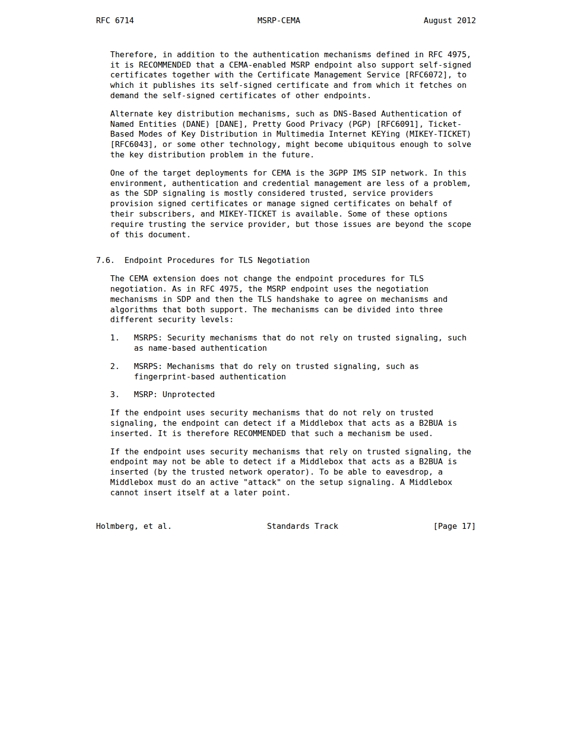RFC 6714 MSRP-CEMA August 2012
Therefore, in addition to the authentication mechanisms defined in RFC 4975, it is RECOMMENDED that a CEMA-enabled MSRP endpoint also support self-signed certificates together with the Certificate Management Service [RFC6072], to which it publishes its self-signed certificate and from which it fetches on demand the self-signed certificates of other endpoints.
Alternate key distribution mechanisms, such as DNS-Based Authentication of Named Entities (DANE) [DANE], Pretty Good Privacy (PGP) [RFC6091], Ticket-Based Modes of Key Distribution in Multimedia Internet KEYing (MIKEY-TICKET) [RFC6043], or some other technology, might become ubiquitous enough to solve the key distribution problem in the future.
One of the target deployments for CEMA is the 3GPP IMS SIP network. In this environment, authentication and credential management are less of a problem, as the SDP signaling is mostly considered trusted, service providers provision signed certificates or manage signed certificates on behalf of their subscribers, and MIKEY-TICKET is available. Some of these options require trusting the service provider, but those issues are beyond the scope of this document.
7.6. Endpoint Procedures for TLS Negotiation
The CEMA extension does not change the endpoint procedures for TLS negotiation. As in RFC 4975, the MSRP endpoint uses the negotiation mechanisms in SDP and then the TLS handshake to agree on mechanisms and algorithms that both support. The mechanisms can be divided into three different security levels:
MSRPS: Security mechanisms that do not rely on trusted signaling, such as name-based authentication
MSRPS: Mechanisms that do rely on trusted signaling, such as fingerprint-based authentication
MSRP: Unprotected
If the endpoint uses security mechanisms that do not rely on trusted signaling, the endpoint can detect if a Middlebox that acts as a B2BUA is inserted. It is therefore RECOMMENDED that such a mechanism be used.
If the endpoint uses security mechanisms that rely on trusted signaling, the endpoint may not be able to detect if a Middlebox that acts as a B2BUA is inserted (by the trusted network operator). To be able to eavesdrop, a Middlebox must do an active "attack" on the setup signaling. A Middlebox cannot insert itself at a later point.
Holmberg, et al. Standards Track [Page 17]